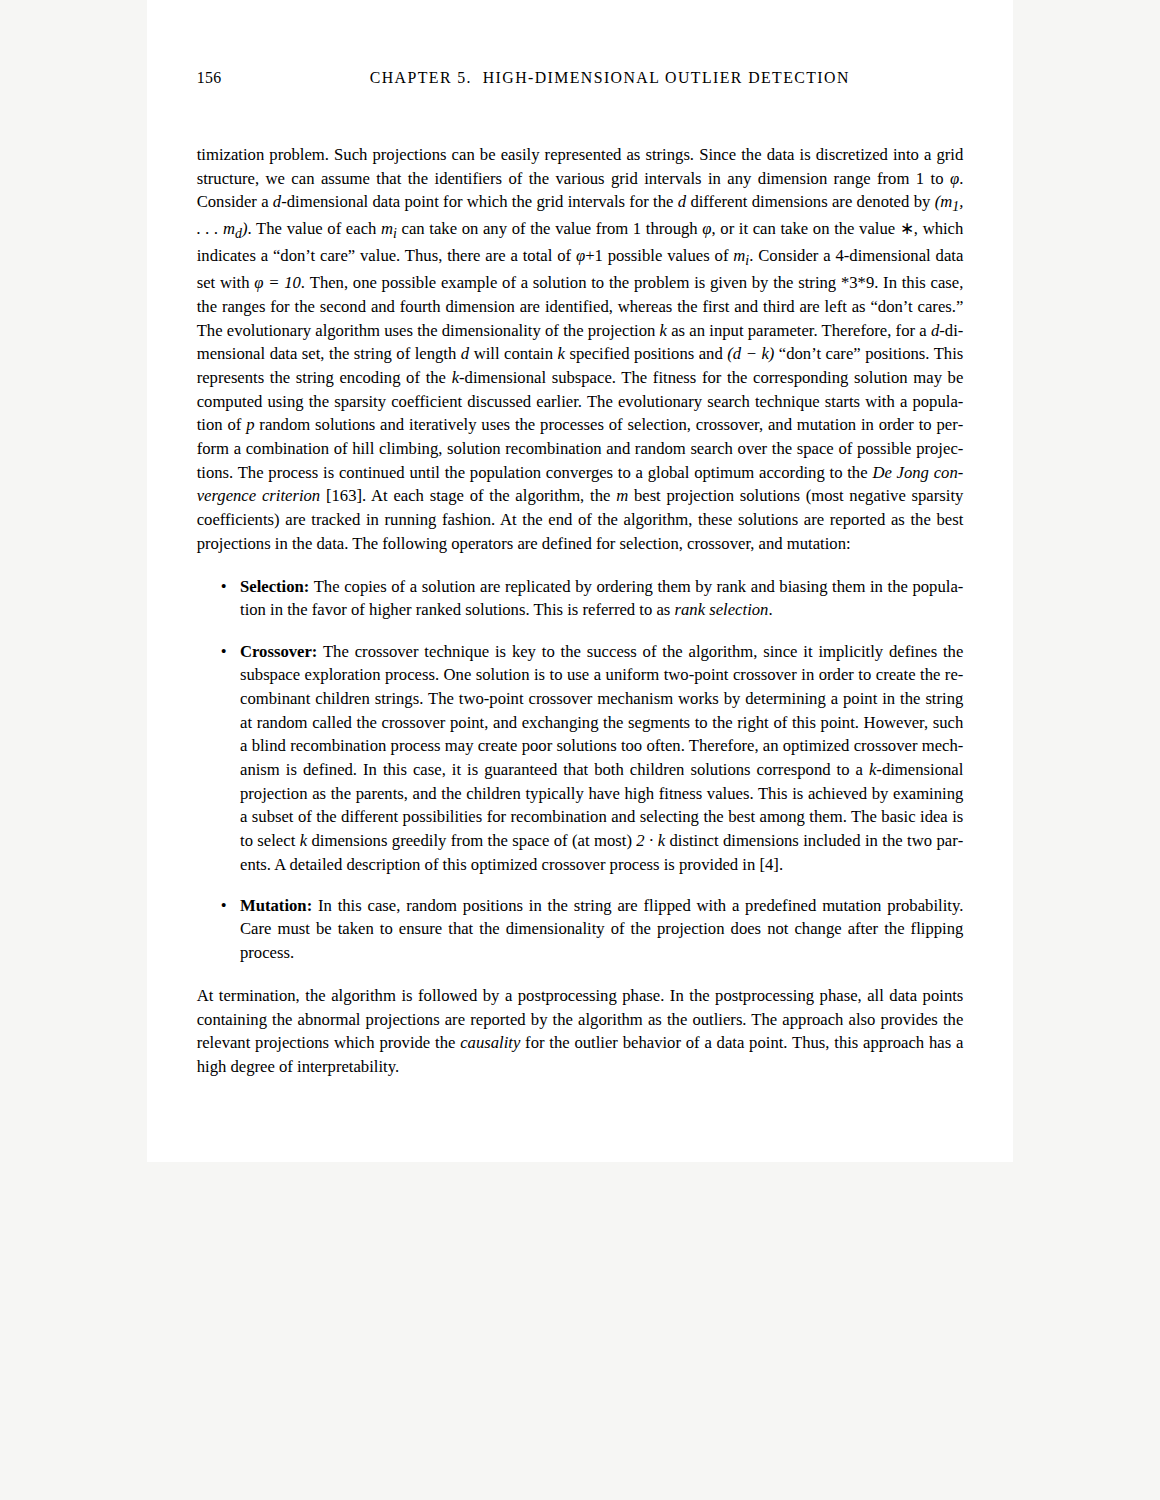156
Chapter 5. High-Dimensional Outlier Detection
timization problem. Such projections can be easily represented as strings. Since the data is discretized into a grid structure, we can assume that the identifiers of the various grid intervals in any dimension range from 1 to φ. Consider a d-dimensional data point for which the grid intervals for the d different dimensions are denoted by (m1, . . . md). The value of each mi can take on any of the value from 1 through φ, or it can take on the value ∗, which indicates a “don’t care” value. Thus, there are a total of φ+1 possible values of mi. Consider a 4-dimensional data set with φ = 10. Then, one possible example of a solution to the problem is given by the string *3*9. In this case, the ranges for the second and fourth dimension are identified, whereas the first and third are left as “don’t cares.” The evolutionary algorithm uses the dimensionality of the projection k as an input parameter. Therefore, for a d-dimensional data set, the string of length d will contain k specified positions and (d − k) “don’t care” positions. This represents the string encoding of the k-dimensional subspace. The fitness for the corresponding solution may be computed using the sparsity coefficient discussed earlier. The evolutionary search technique starts with a population of p random solutions and iteratively uses the processes of selection, crossover, and mutation in order to perform a combination of hill climbing, solution recombination and random search over the space of possible projections. The process is continued until the population converges to a global optimum according to the De Jong convergence criterion [163]. At each stage of the algorithm, the m best projection solutions (most negative sparsity coefficients) are tracked in running fashion. At the end of the algorithm, these solutions are reported as the best projections in the data. The following operators are defined for selection, crossover, and mutation:
Selection: The copies of a solution are replicated by ordering them by rank and biasing them in the population in the favor of higher ranked solutions. This is referred to as rank selection.
Crossover: The crossover technique is key to the success of the algorithm, since it implicitly defines the subspace exploration process. One solution is to use a uniform two-point crossover in order to create the recombinant children strings. The two-point crossover mechanism works by determining a point in the string at random called the crossover point, and exchanging the segments to the right of this point. However, such a blind recombination process may create poor solutions too often. Therefore, an optimized crossover mechanism is defined. In this case, it is guaranteed that both children solutions correspond to a k-dimensional projection as the parents, and the children typically have high fitness values. This is achieved by examining a subset of the different possibilities for recombination and selecting the best among them. The basic idea is to select k dimensions greedily from the space of (at most) 2 · k distinct dimensions included in the two parents. A detailed description of this optimized crossover process is provided in [4].
Mutation: In this case, random positions in the string are flipped with a predefined mutation probability. Care must be taken to ensure that the dimensionality of the projection does not change after the flipping process.
At termination, the algorithm is followed by a postprocessing phase. In the postprocessing phase, all data points containing the abnormal projections are reported by the algorithm as the outliers. The approach also provides the relevant projections which provide the causality for the outlier behavior of a data point. Thus, this approach has a high degree of interpretability.